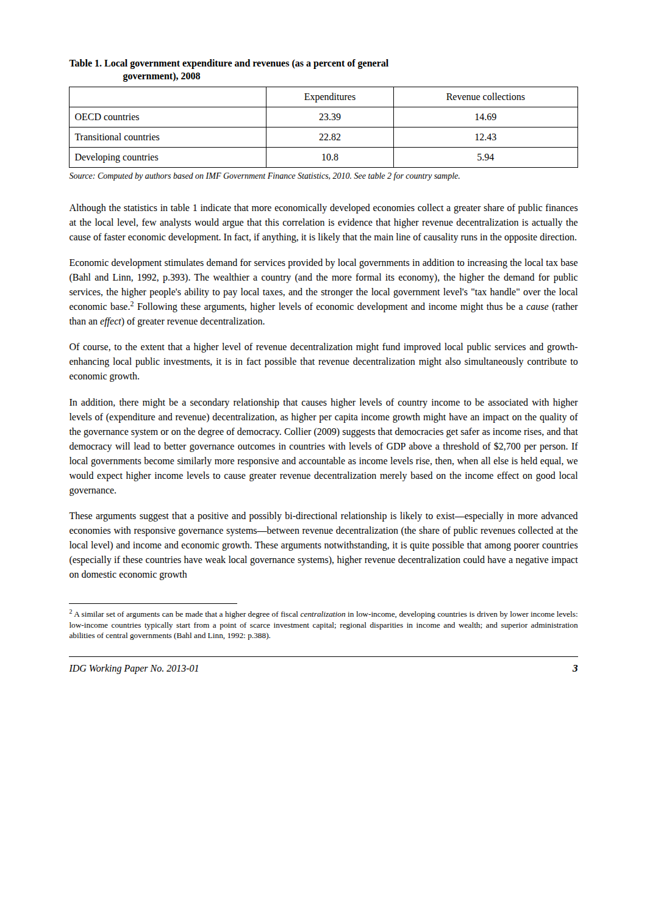Table 1. Local government expenditure and revenues (as a percent of general government), 2008
| | Expenditures | Revenue collections |
| --- | --- | --- |
| OECD countries | 23.39 | 14.69 |
| Transitional countries | 22.82 | 12.43 |
| Developing countries | 10.8 | 5.94 |
Source: Computed by authors based on IMF Government Finance Statistics, 2010. See table 2 for country sample.
Although the statistics in table 1 indicate that more economically developed economies collect a greater share of public finances at the local level, few analysts would argue that this correlation is evidence that higher revenue decentralization is actually the cause of faster economic development. In fact, if anything, it is likely that the main line of causality runs in the opposite direction.
Economic development stimulates demand for services provided by local governments in addition to increasing the local tax base (Bahl and Linn, 1992, p.393). The wealthier a country (and the more formal its economy), the higher the demand for public services, the higher people's ability to pay local taxes, and the stronger the local government level's "tax handle" over the local economic base.2 Following these arguments, higher levels of economic development and income might thus be a cause (rather than an effect) of greater revenue decentralization.
Of course, to the extent that a higher level of revenue decentralization might fund improved local public services and growth-enhancing local public investments, it is in fact possible that revenue decentralization might also simultaneously contribute to economic growth.
In addition, there might be a secondary relationship that causes higher levels of country income to be associated with higher levels of (expenditure and revenue) decentralization, as higher per capita income growth might have an impact on the quality of the governance system or on the degree of democracy. Collier (2009) suggests that democracies get safer as income rises, and that democracy will lead to better governance outcomes in countries with levels of GDP above a threshold of $2,700 per person. If local governments become similarly more responsive and accountable as income levels rise, then, when all else is held equal, we would expect higher income levels to cause greater revenue decentralization merely based on the income effect on good local governance.
These arguments suggest that a positive and possibly bi-directional relationship is likely to exist—especially in more advanced economies with responsive governance systems—between revenue decentralization (the share of public revenues collected at the local level) and income and economic growth. These arguments notwithstanding, it is quite possible that among poorer countries (especially if these countries have weak local governance systems), higher revenue decentralization could have a negative impact on domestic economic growth
2 A similar set of arguments can be made that a higher degree of fiscal centralization in low-income, developing countries is driven by lower income levels: low-income countries typically start from a point of scarce investment capital; regional disparities in income and wealth; and superior administration abilities of central governments (Bahl and Linn, 1992: p.388).
IDG Working Paper No. 2013-01 3